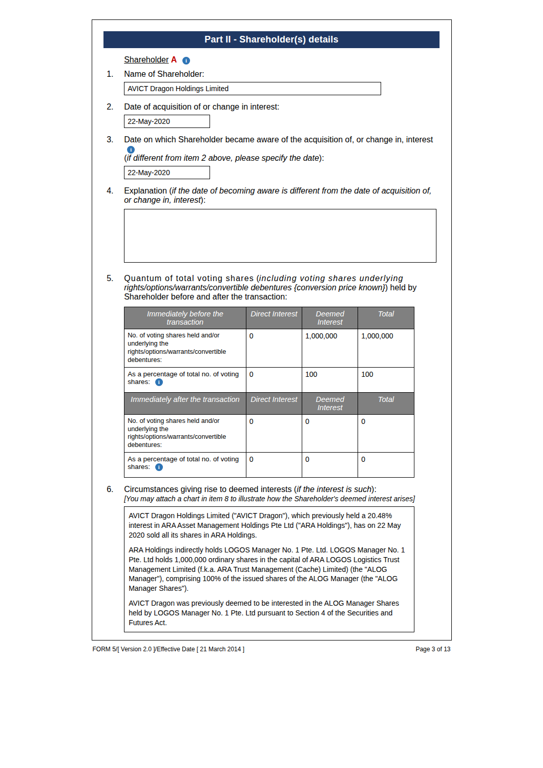Part II - Shareholder(s) details
Shareholder A i
1.
Name of Shareholder:
AVICT Dragon Holdings Limited
2.
Date of acquisition of or change in interest:
22-May-2020
3.
Date on which Shareholder became aware of the acquisition of, or change in, interest i
(if different from item 2 above, please specify the date):
22-May-2020
4.
Explanation (if the date of becoming aware is different from the date of acquisition of, or change in, interest):
5.
Quantum of total voting shares (including voting shares underlying rights/options/warrants/convertible debentures {conversion price known}) held by Shareholder before and after the transaction:
| Immediately before the transaction | Direct Interest | Deemed Interest | Total |
| --- | --- | --- | --- |
| No. of voting shares held and/or underlying the rights/options/warrants/convertible debentures: | 0 | 1,000,000 | 1,000,000 |
| As a percentage of total no. of voting shares: i | 0 | 100 | 100 |
| Immediately after the transaction | Direct Interest | Deemed Interest | Total |
| No. of voting shares held and/or underlying the rights/options/warrants/convertible debentures: | 0 | 0 | 0 |
| As a percentage of total no. of voting shares: i | 0 | 0 | 0 |
6.
Circumstances giving rise to deemed interests (if the interest is such):
[You may attach a chart in item 8 to illustrate how the Shareholder's deemed interest arises]
AVICT Dragon Holdings Limited ("AVICT Dragon"), which previously held a 20.48% interest in ARA Asset Management Holdings Pte Ltd ("ARA Holdings"), has on 22 May 2020 sold all its shares in ARA Holdings.
ARA Holdings indirectly holds LOGOS Manager No. 1 Pte. Ltd. LOGOS Manager No. 1 Pte. Ltd holds 1,000,000 ordinary shares in the capital of ARA LOGOS Logistics Trust Management Limited (f.k.a. ARA Trust Management (Cache) Limited) (the "ALOG Manager"), comprising 100% of the issued shares of the ALOG Manager (the "ALOG Manager Shares").
AVICT Dragon was previously deemed to be interested in the ALOG Manager Shares held by LOGOS Manager No. 1 Pte. Ltd pursuant to Section 4 of the Securities and Futures Act.
FORM 5/[ Version 2.0 ]/Effective Date [ 21 March 2014 ]
Page 3 of 13